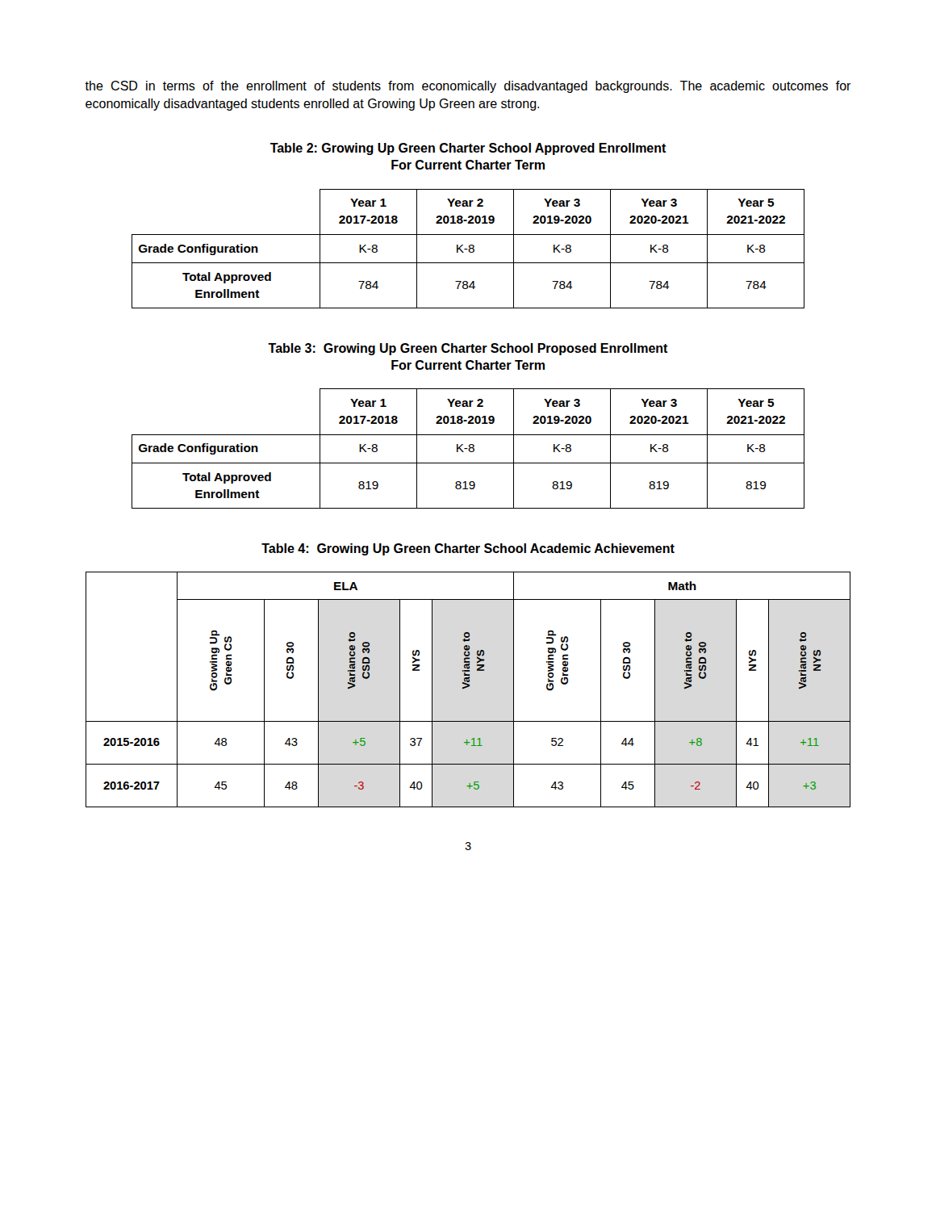the CSD in terms of the enrollment of students from economically disadvantaged backgrounds. The academic outcomes for economically disadvantaged students enrolled at Growing Up Green are strong.
Table 2: Growing Up Green Charter School Approved Enrollment
For Current Charter Term
| | Year 1 2017-2018 | Year 2 2018-2019 | Year 3 2019-2020 | Year 3 2020-2021 | Year 5 2021-2022 |
| --- | --- | --- | --- | --- | --- |
| Grade Configuration | K-8 | K-8 | K-8 | K-8 | K-8 |
| Total Approved Enrollment | 784 | 784 | 784 | 784 | 784 |
Table 3: Growing Up Green Charter School Proposed Enrollment
For Current Charter Term
| | Year 1 2017-2018 | Year 2 2018-2019 | Year 3 2019-2020 | Year 3 2020-2021 | Year 5 2021-2022 |
| --- | --- | --- | --- | --- | --- |
| Grade Configuration | K-8 | K-8 | K-8 | K-8 | K-8 |
| Total Approved Enrollment | 819 | 819 | 819 | 819 | 819 |
Table 4: Growing Up Green Charter School Academic Achievement
| | ELA | Math |
| --- | --- | --- |
| Growing Up Green CS | CSD 30 | Variance to CSD 30 | NYS | Variance to NYS | Growing Up Green CS | CSD 30 | Variance to CSD 30 | NYS | Variance to NYS |
| 2015-2016 | 48 | 43 | +5 | 37 | +11 | 52 | 44 | +8 | 41 | +11 |
| 2016-2017 | 45 | 48 | -3 | 40 | +5 | 43 | 45 | -2 | 40 | +3 |
3